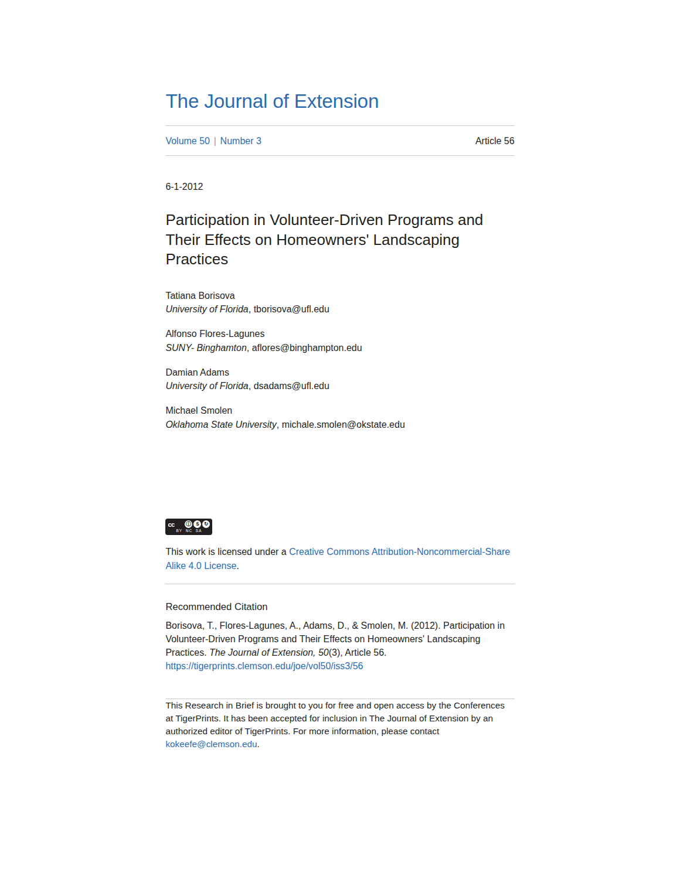The Journal of Extension
Volume 50|Number 3
Article 56
6-1-2012
Participation in Volunteer-Driven Programs and Their Effects on Homeowners' Landscaping Practices
Tatiana Borisova University of Florida, tborisova@ufl.edu
Alfonso Flores-Lagunes SUNY- Binghamton, aflores@binghampton.edu
Damian Adams University of Florida, dsadams@ufl.edu
Michael Smolen Oklahoma State University, michale.smolen@okstate.edu
cc ⓘ$↻ BY NC SA
This work is licensed under a Creative Commons Attribution-Noncommercial-Share Alike 4.0 License.
Recommended Citation
Borisova, T., Flores-Lagunes, A., Adams, D., & Smolen, M. (2012). Participation in Volunteer-Driven Programs and Their Effects on Homeowners' Landscaping Practices. The Journal of Extension, 50(3), Article 56. https://tigerprints.clemson.edu/joe/vol50/iss3/56
This Research in Brief is brought to you for free and open access by the Conferences at TigerPrints. It has been accepted for inclusion in The Journal of Extension by an authorized editor of TigerPrints. For more information, please contact kokeefe@clemson.edu.